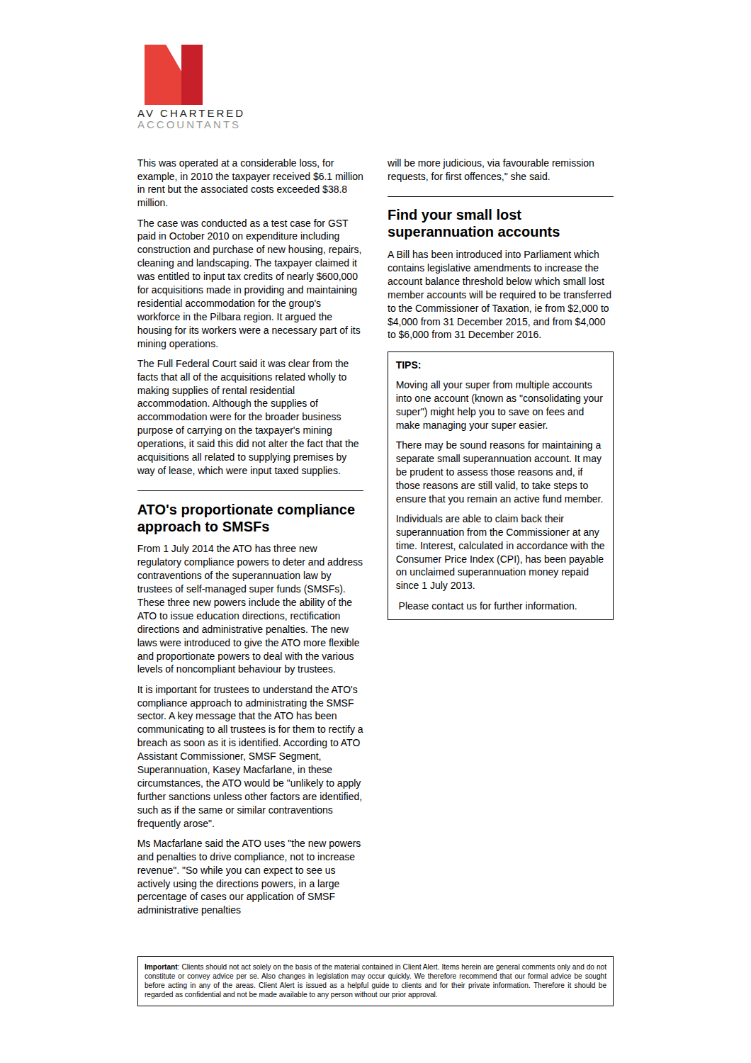AV CHARTERED ACCOUNTANTS
This was operated at a considerable loss, for example, in 2010 the taxpayer received $6.1 million in rent but the associated costs exceeded $38.8 million.
The case was conducted as a test case for GST paid in October 2010 on expenditure including construction and purchase of new housing, repairs, cleaning and landscaping. The taxpayer claimed it was entitled to input tax credits of nearly $600,000 for acquisitions made in providing and maintaining residential accommodation for the group's workforce in the Pilbara region. It argued the housing for its workers were a necessary part of its mining operations.
The Full Federal Court said it was clear from the facts that all of the acquisitions related wholly to making supplies of rental residential accommodation. Although the supplies of accommodation were for the broader business purpose of carrying on the taxpayer's mining operations, it said this did not alter the fact that the acquisitions all related to supplying premises by way of lease, which were input taxed supplies.
ATO's proportionate compliance approach to SMSFs
From 1 July 2014 the ATO has three new regulatory compliance powers to deter and address contraventions of the superannuation law by trustees of self-managed super funds (SMSFs). These three new powers include the ability of the ATO to issue education directions, rectification directions and administrative penalties. The new laws were introduced to give the ATO more flexible and proportionate powers to deal with the various levels of noncompliant behaviour by trustees.
It is important for trustees to understand the ATO's compliance approach to administrating the SMSF sector. A key message that the ATO has been communicating to all trustees is for them to rectify a breach as soon as it is identified. According to ATO Assistant Commissioner, SMSF Segment, Superannuation, Kasey Macfarlane, in these circumstances, the ATO would be "unlikely to apply further sanctions unless other factors are identified, such as if the same or similar contraventions frequently arose".
Ms Macfarlane said the ATO uses "the new powers and penalties to drive compliance, not to increase revenue". "So while you can expect to see us actively using the directions powers, in a large percentage of cases our application of SMSF administrative penalties
will be more judicious, via favourable remission requests, for first offences," she said.
Find your small lost superannuation accounts
A Bill has been introduced into Parliament which contains legislative amendments to increase the account balance threshold below which small lost member accounts will be required to be transferred to the Commissioner of Taxation, ie from $2,000 to $4,000 from 31 December 2015, and from $4,000 to $6,000 from 31 December 2016.
TIPS:
Moving all your super from multiple accounts into one account (known as "consolidating your super") might help you to save on fees and make managing your super easier.
There may be sound reasons for maintaining a separate small superannuation account. It may be prudent to assess those reasons and, if those reasons are still valid, to take steps to ensure that you remain an active fund member.
Individuals are able to claim back their superannuation from the Commissioner at any time. Interest, calculated in accordance with the Consumer Price Index (CPI), has been payable on unclaimed superannuation money repaid since 1 July 2013.
Please contact us for further information.
Important: Clients should not act solely on the basis of the material contained in Client Alert. Items herein are general comments only and do not constitute or convey advice per se. Also changes in legislation may occur quickly. We therefore recommend that our formal advice be sought before acting in any of the areas. Client Alert is issued as a helpful guide to clients and for their private information. Therefore it should be regarded as confidential and not be made available to any person without our prior approval.